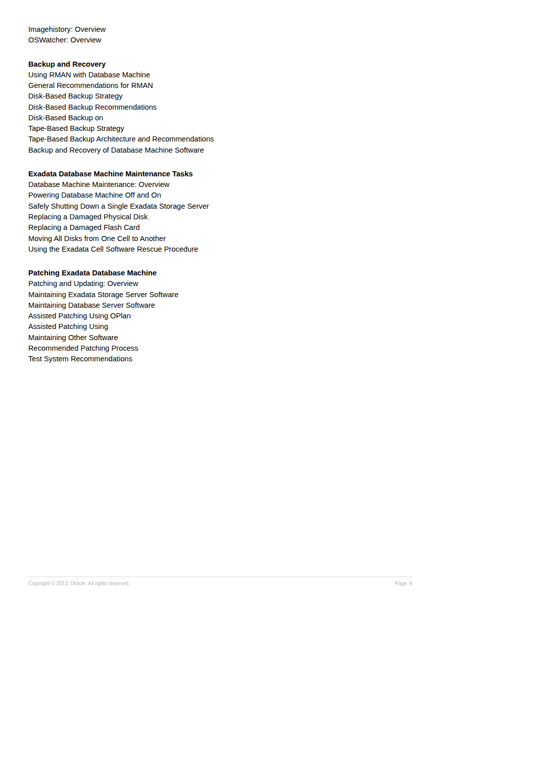Imagehistory: Overview
OSWatcher: Overview
Backup and Recovery
Using RMAN with Database Machine
General Recommendations for RMAN
Disk-Based Backup Strategy
Disk-Based Backup Recommendations
Disk-Based Backup on
Tape-Based Backup Strategy
Tape-Based Backup Architecture and Recommendations
Backup and Recovery of Database Machine Software
Exadata Database Machine Maintenance Tasks
Database Machine Maintenance: Overview
Powering Database Machine Off and On
Safely Shutting Down a Single Exadata Storage Server
Replacing a Damaged Physical Disk
Replacing a Damaged Flash Card
Moving All Disks from One Cell to Another
Using the Exadata Cell Software Rescue Procedure
Patching Exadata Database Machine
Patching and Updating: Overview
Maintaining Exadata Storage Server Software
Maintaining Database Server Software
Assisted Patching Using OPlan
Assisted Patching Using
Maintaining Other Software
Recommended Patching Process
Test System Recommendations
Copyright © 2013, Oracle. All rights reserved. Page 6